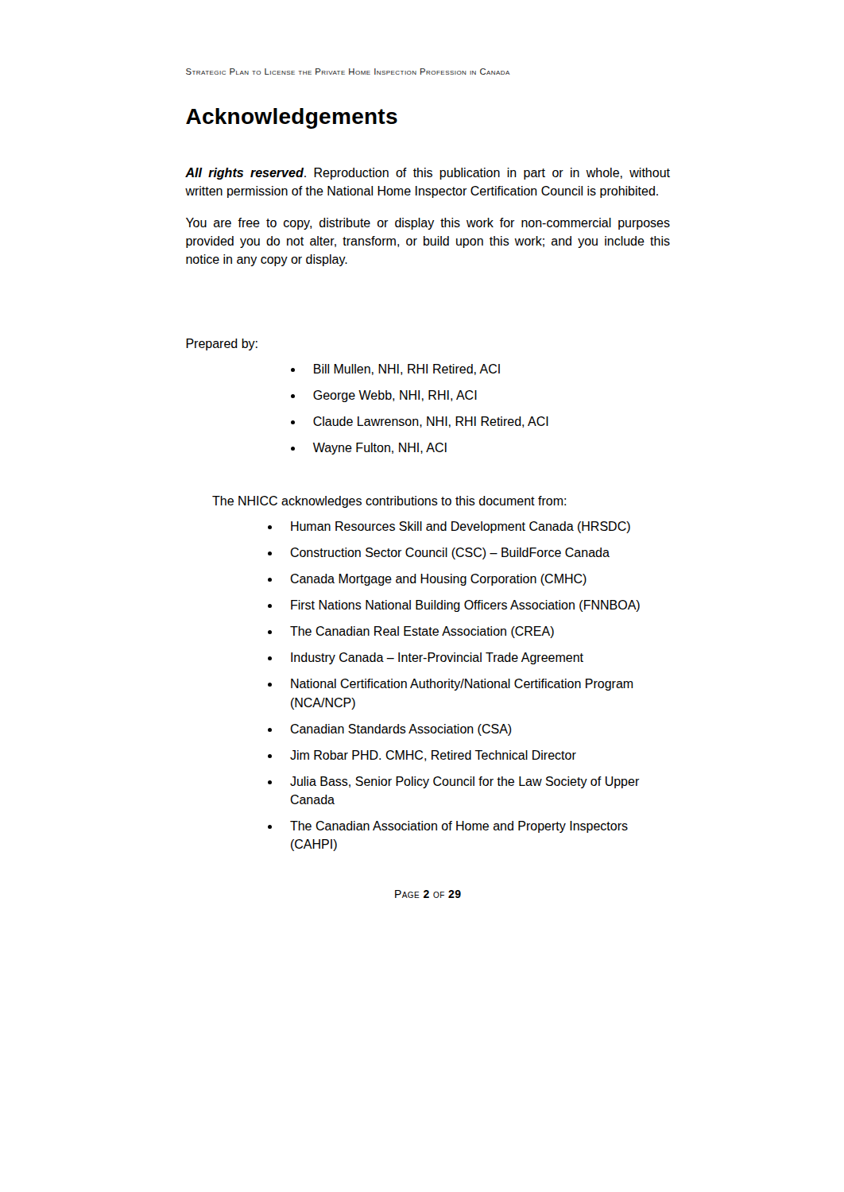Strategic Plan to License the Private Home Inspection Profession in Canada
Acknowledgements
All rights reserved. Reproduction of this publication in part or in whole, without written permission of the National Home Inspector Certification Council is prohibited.
You are free to copy, distribute or display this work for non-commercial purposes provided you do not alter, transform, or build upon this work; and you include this notice in any copy or display.
Prepared by:
Bill Mullen, NHI, RHI Retired, ACI
George Webb, NHI, RHI, ACI
Claude Lawrenson, NHI, RHI Retired, ACI
Wayne Fulton, NHI, ACI
The NHICC acknowledges contributions to this document from:
Human Resources Skill and Development Canada (HRSDC)
Construction Sector Council (CSC) – BuildForce Canada
Canada Mortgage and Housing Corporation (CMHC)
First Nations National Building Officers Association (FNNBOA)
The Canadian Real Estate Association (CREA)
Industry Canada – Inter-Provincial Trade Agreement
National Certification Authority/National Certification Program (NCA/NCP)
Canadian Standards Association (CSA)
Jim Robar PHD. CMHC, Retired Technical Director
Julia Bass, Senior Policy Council for the Law Society of Upper Canada
The Canadian Association of Home and Property Inspectors (CAHPI)
Page 2 of 29